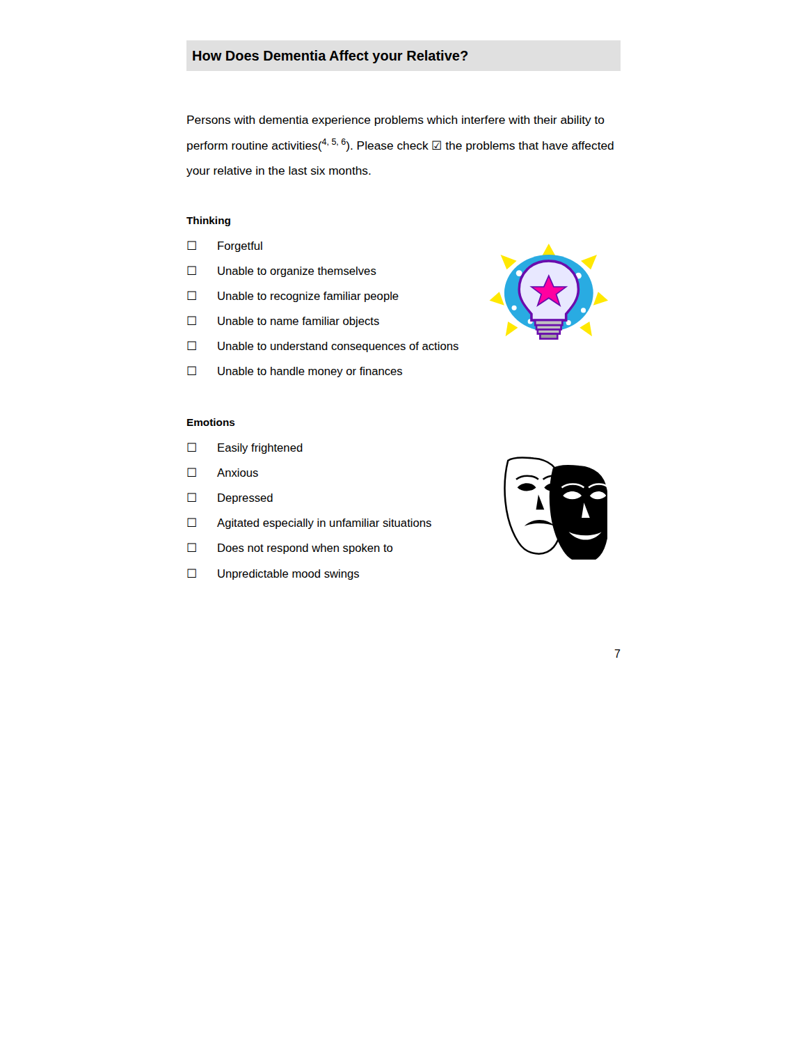How Does Dementia Affect your Relative?
Persons with dementia experience problems which interfere with their ability to perform routine activities(4, 5, 6). Please check ☑ the problems that have affected your relative in the last six months.
Thinking
☐Forgetful
☐Unable to organize themselves
☐Unable to recognize familiar people
☐Unable to name familiar objects
☐Unable to understand consequences of actions
☐Unable to handle money or finances
Emotions
☐Easily frightened
☐Anxious
☐Depressed
☐Agitated especially in unfamiliar situations
☐Does not respond when spoken to
☐Unpredictable mood swings
7